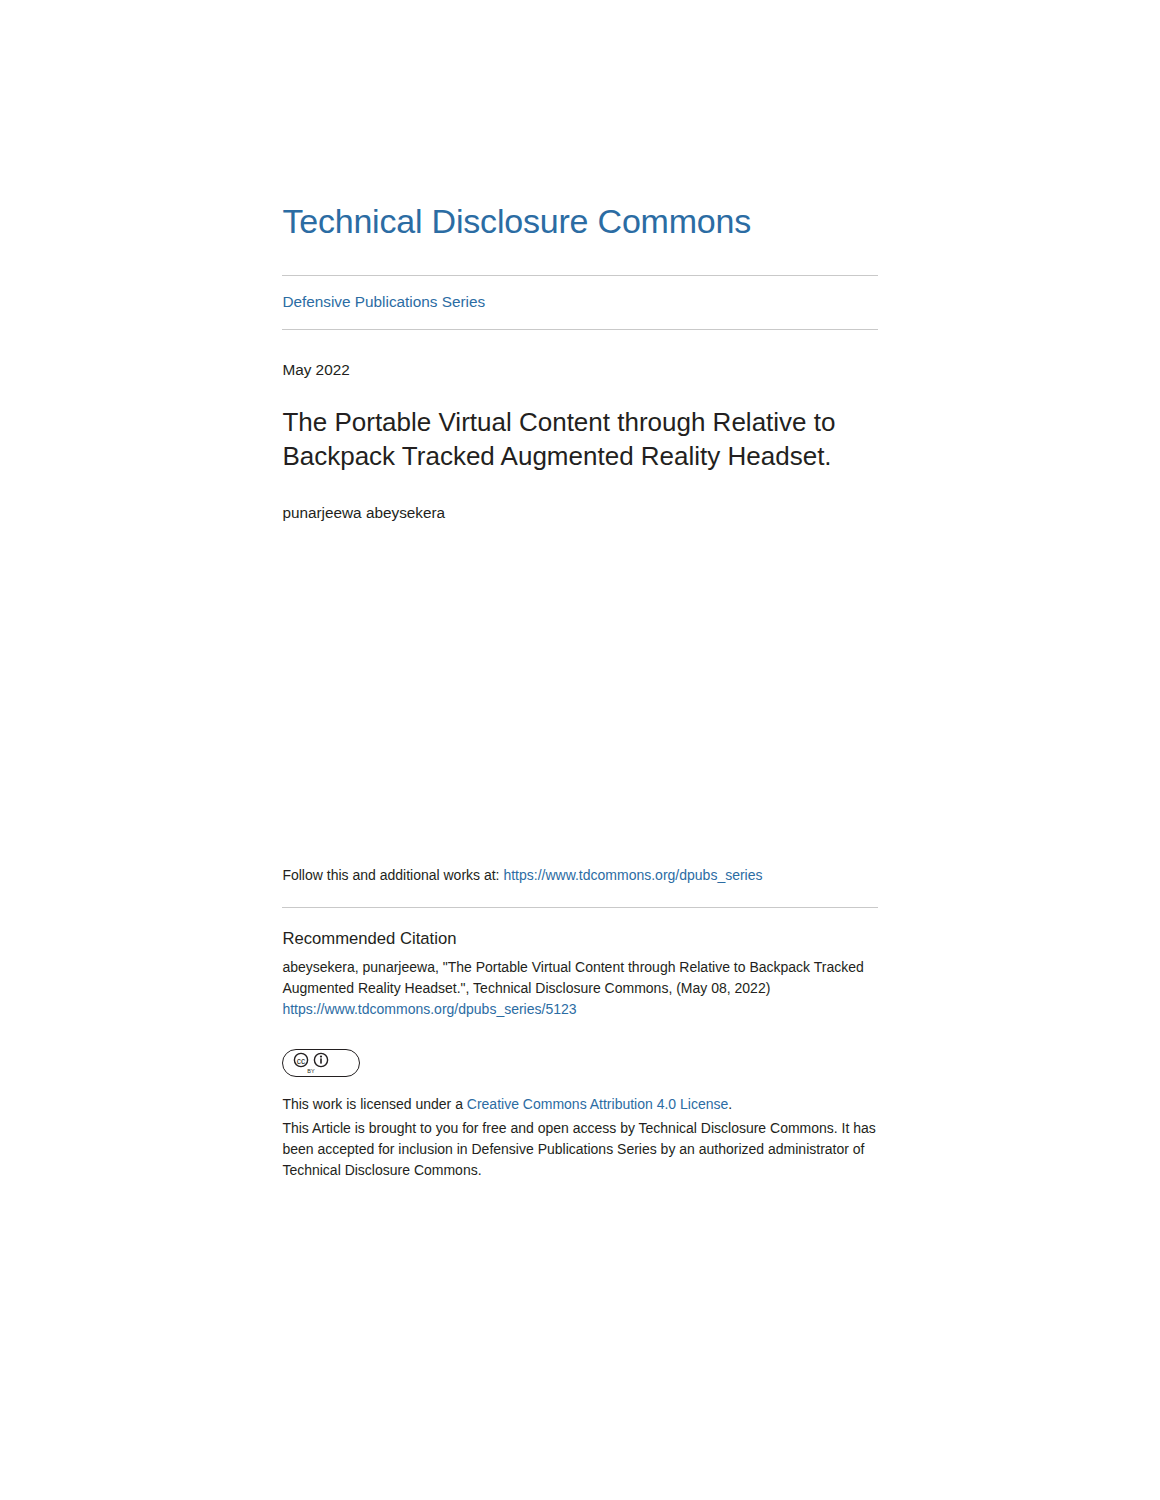Technical Disclosure Commons
Defensive Publications Series
May 2022
The Portable Virtual Content through Relative to Backpack Tracked Augmented Reality Headset.
punarjeewa abeysekera
Follow this and additional works at: https://www.tdcommons.org/dpubs_series
Recommended Citation
abeysekera, punarjeewa, "The Portable Virtual Content through Relative to Backpack Tracked Augmented Reality Headset.", Technical Disclosure Commons, (May 08, 2022)
https://www.tdcommons.org/dpubs_series/5123
cc BY
This work is licensed under a Creative Commons Attribution 4.0 License.
This Article is brought to you for free and open access by Technical Disclosure Commons. It has been accepted for inclusion in Defensive Publications Series by an authorized administrator of Technical Disclosure Commons.